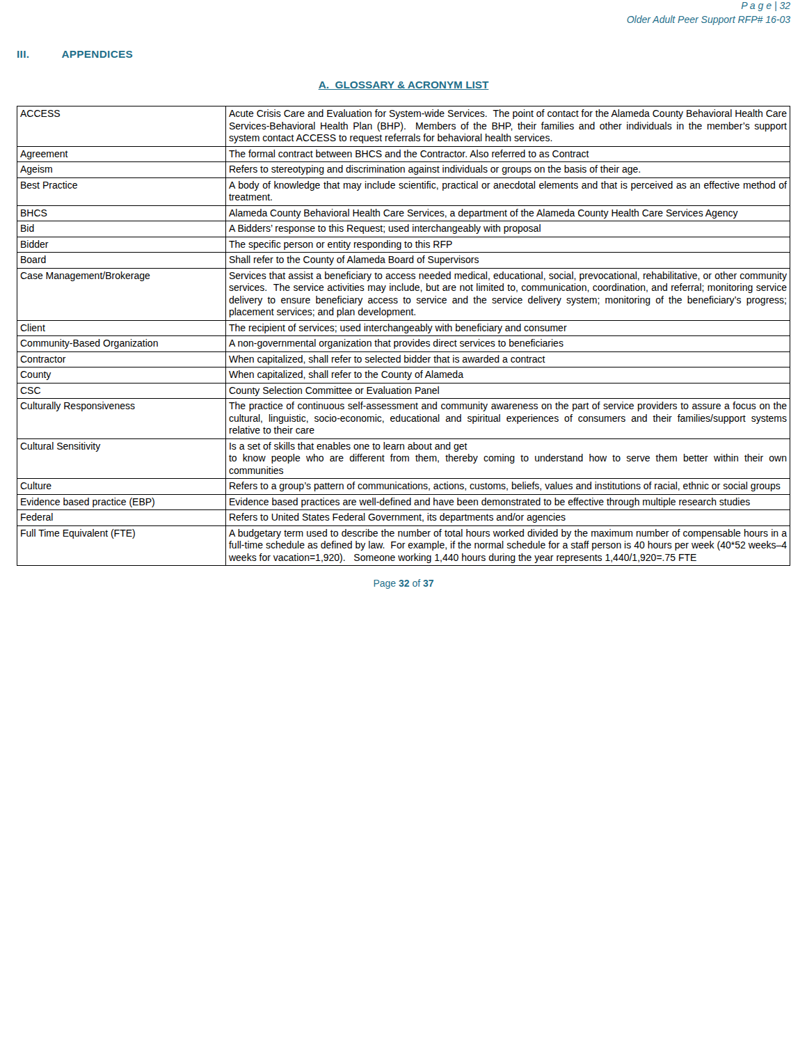P a g e | 32
Older Adult Peer Support RFP# 16-03
III. APPENDICES
A. GLOSSARY & ACRONYM LIST
| ACCESS | Acute Crisis Care and Evaluation for System-wide Services. The point of contact for the Alameda County Behavioral Health Care Services-Behavioral Health Plan (BHP). Members of the BHP, their families and other individuals in the member’s support system contact ACCESS to request referrals for behavioral health services. |
| Agreement | The formal contract between BHCS and the Contractor. Also referred to as Contract |
| Ageism | Refers to stereotyping and discrimination against individuals or groups on the basis of their age. |
| Best Practice | A body of knowledge that may include scientific, practical or anecdotal elements and that is perceived as an effective method of treatment. |
| BHCS | Alameda County Behavioral Health Care Services, a department of the Alameda County Health Care Services Agency |
| Bid | A Bidders’ response to this Request; used interchangeably with proposal |
| Bidder | The specific person or entity responding to this RFP |
| Board | Shall refer to the County of Alameda Board of Supervisors |
| Case Management/Brokerage | Services that assist a beneficiary to access needed medical, educational, social, prevocational, rehabilitative, or other community services. The service activities may include, but are not limited to, communication, coordination, and referral; monitoring service delivery to ensure beneficiary access to service and the service delivery system; monitoring of the beneficiary’s progress; placement services; and plan development. |
| Client | The recipient of services; used interchangeably with beneficiary and consumer |
| Community-Based Organization | A non-governmental organization that provides direct services to beneficiaries |
| Contractor | When capitalized, shall refer to selected bidder that is awarded a contract |
| County | When capitalized, shall refer to the County of Alameda |
| CSC | County Selection Committee or Evaluation Panel |
| Culturally Responsiveness | The practice of continuous self-assessment and community awareness on the part of service providers to assure a focus on the cultural, linguistic, socio-economic, educational and spiritual experiences of consumers and their families/support systems relative to their care |
| Cultural Sensitivity | Is a set of skills that enables one to learn about and get to know people who are different from them, thereby coming to understand how to serve them better within their own communities |
| Culture | Refers to a group’s pattern of communications, actions, customs, beliefs, values and institutions of racial, ethnic or social groups |
| Evidence based practice (EBP) | Evidence based practices are well-defined and have been demonstrated to be effective through multiple research studies |
| Federal | Refers to United States Federal Government, its departments and/or agencies |
| Full Time Equivalent (FTE) | A budgetary term used to describe the number of total hours worked divided by the maximum number of compensable hours in a full-time schedule as defined by law. For example, if the normal schedule for a staff person is 40 hours per week (40*52 weeks–4 weeks for vacation=1,920). Someone working 1,440 hours during the year represents 1,440/1,920=.75 FTE |
Page 32 of 37